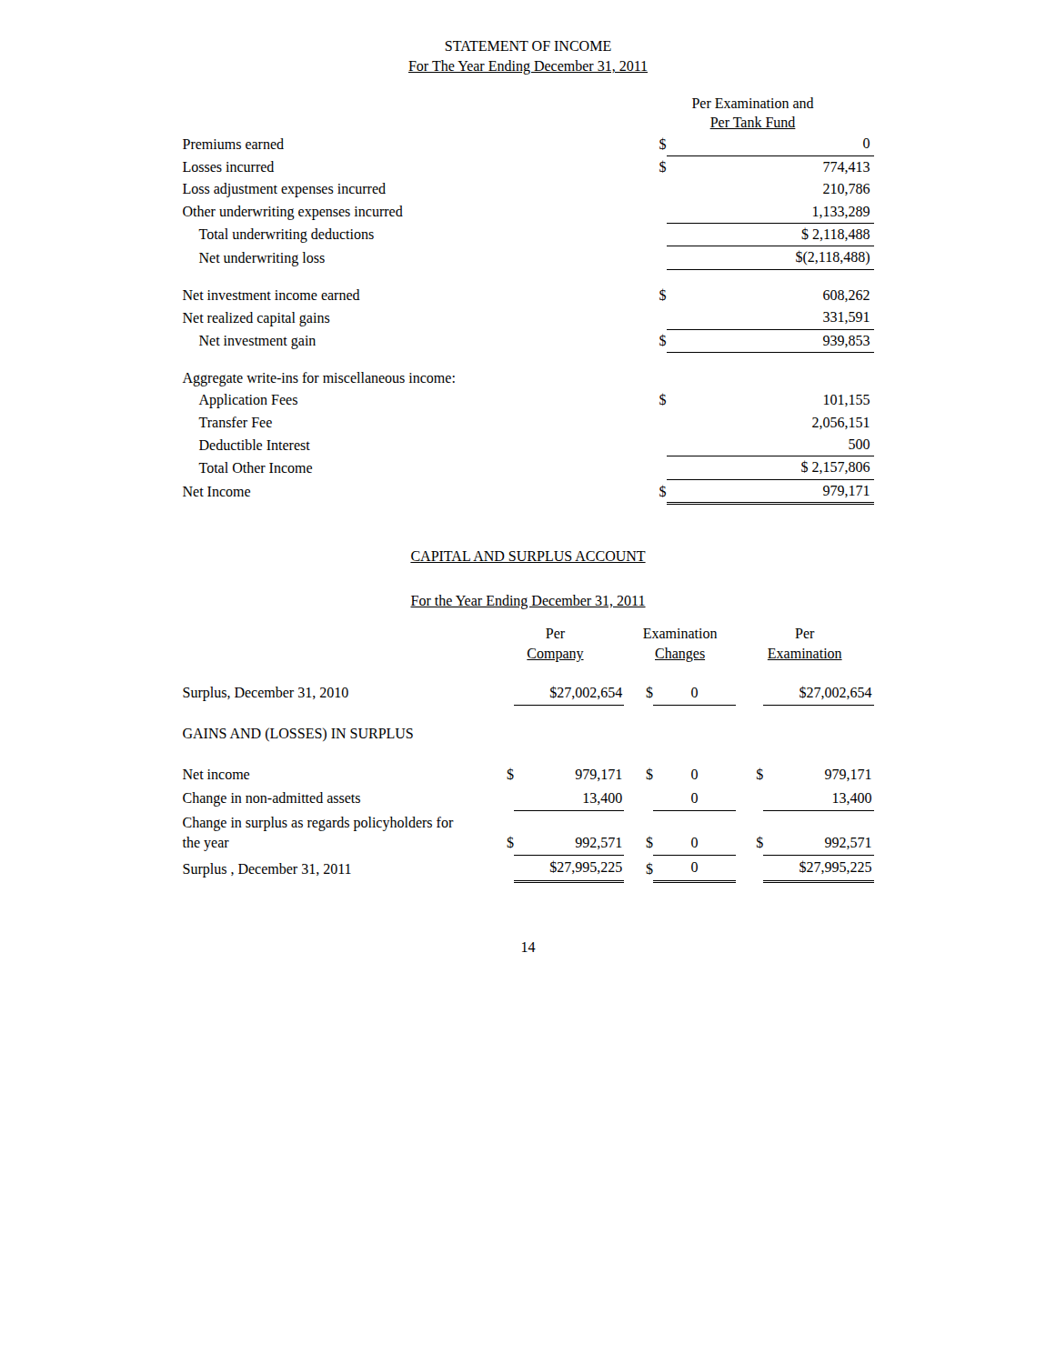STATEMENT OF INCOME For The Year Ending December 31, 2011
| | | Per Examination and Per Tank Fund |
| Premiums earned | | $ | 0 |
| Losses incurred | | $ | 774,413 |
| Loss adjustment expenses incurred | | | 210,786 |
| Other underwriting expenses incurred | | | 1,133,289 |
| Total underwriting deductions | | | $ 2,118,488 |
| Net underwriting loss | | | $(2,118,488) |
| Net investment income earned | | $ | 608,262 |
| Net realized capital gains | | | 331,591 |
| Net investment gain | | $ | 939,853 |
| Aggregate write-ins for miscellaneous income: | | | |
| Application Fees | | $ | 101,155 |
| Transfer Fee | | | 2,056,151 |
| Deductible Interest | | | 500 |
| Total Other Income | | | $ 2,157,806 |
| Net Income | | $ | 979,171 |
CAPITAL AND SURPLUS ACCOUNT
For the Year Ending December 31, 2011
| | Per Company | Examination Changes | Per Examination |
| --- | --- | --- | --- |
| Surplus, December 31, 2010 | | $27,002,654 | $ | 0 | | $27,002,654 |
| GAINS AND (LOSSES) IN SURPLUS |
| Net income | $ | 979,171 | $ | 0 | $ | 979,171 |
| Change in non-admitted assets | | 13,400 | | 0 | | 13,400 |
| Change in surplus as regards policyholders for the year | $ | 992,571 | $ | 0 | $ | 992,571 |
| Surplus , December 31, 2011 | | $27,995,225 | $ | 0 | | $27,995,225 |
14